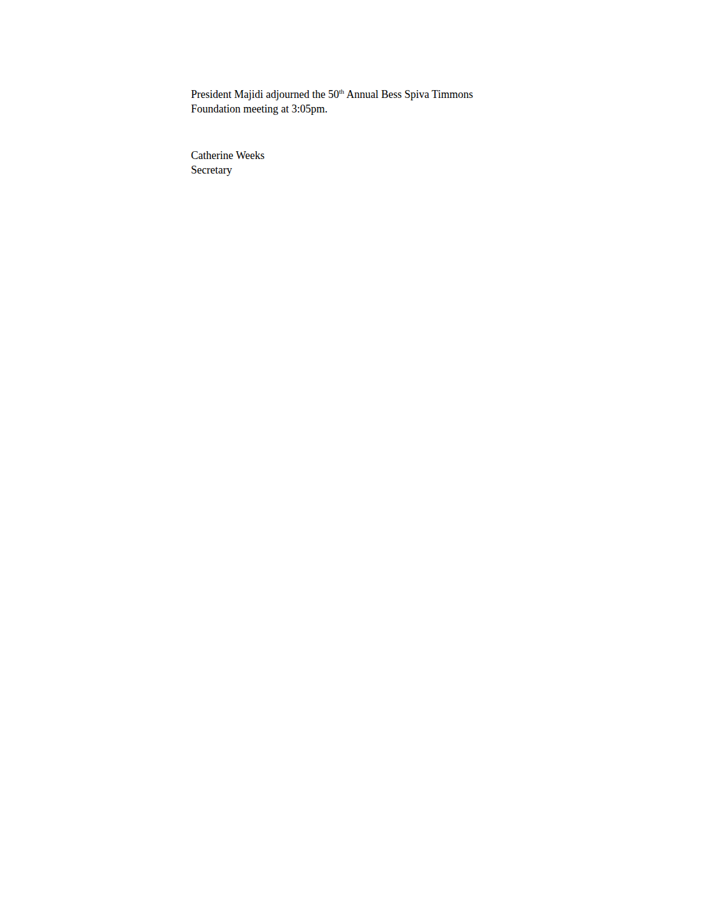President Majidi adjourned the 50th Annual Bess Spiva Timmons Foundation meeting at 3:05pm.
Catherine Weeks
Secretary